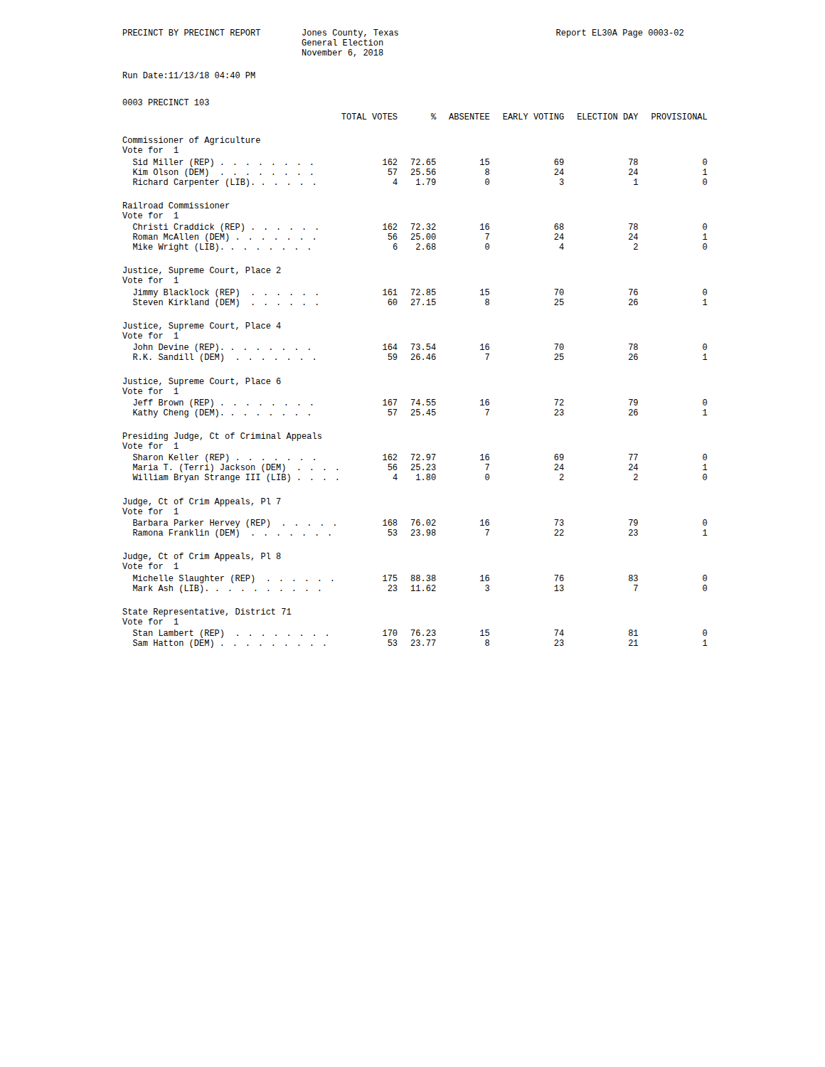PRECINCT BY PRECINCT REPORT
Jones County, Texas
General Election
November 6, 2018
Report EL30A Page 0003-02
Run Date:11/13/18 04:40 PM
0003 PRECINCT 103
| | TOTAL VOTES | % | ABSENTEE | EARLY VOTING | ELECTION DAY | PROVISIONAL |
| --- | --- | --- | --- | --- | --- | --- |
| Commissioner of Agriculture |
| Vote for 1 |
| Sid Miller (REP) . . . . . . . . | 162 | 72.65 | 15 | 69 | 78 | 0 |
| Kim Olson (DEM) . . . . . . . . | 57 | 25.56 | 8 | 24 | 24 | 1 |
| Richard Carpenter (LIB). . . . . . | 4 | 1.79 | 0 | 3 | 1 | 0 |
| Railroad Commissioner |
| Vote for 1 |
| Christi Craddick (REP) . . . . . . | 162 | 72.32 | 16 | 68 | 78 | 0 |
| Roman McAllen (DEM) . . . . . . . | 56 | 25.00 | 7 | 24 | 24 | 1 |
| Mike Wright (LIB). . . . . . . . | 6 | 2.68 | 0 | 4 | 2 | 0 |
| Justice, Supreme Court, Place 2 |
| Vote for 1 |
| Jimmy Blacklock (REP) . . . . . . | 161 | 72.85 | 15 | 70 | 76 | 0 |
| Steven Kirkland (DEM) . . . . . . | 60 | 27.15 | 8 | 25 | 26 | 1 |
| Justice, Supreme Court, Place 4 |
| Vote for 1 |
| John Devine (REP). . . . . . . . | 164 | 73.54 | 16 | 70 | 78 | 0 |
| R.K. Sandill (DEM) . . . . . . . | 59 | 26.46 | 7 | 25 | 26 | 1 |
| Justice, Supreme Court, Place 6 |
| Vote for 1 |
| Jeff Brown (REP) . . . . . . . . | 167 | 74.55 | 16 | 72 | 79 | 0 |
| Kathy Cheng (DEM). . . . . . . . | 57 | 25.45 | 7 | 23 | 26 | 1 |
| Presiding Judge, Ct of Criminal Appeals |
| Vote for 1 |
| Sharon Keller (REP) . . . . . . . | 162 | 72.97 | 16 | 69 | 77 | 0 |
| Maria T. (Terri) Jackson (DEM) . . . . | 56 | 25.23 | 7 | 24 | 24 | 1 |
| William Bryan Strange III (LIB) . . . . | 4 | 1.80 | 0 | 2 | 2 | 0 |
| Judge, Ct of Crim Appeals, Pl 7 |
| Vote for 1 |
| Barbara Parker Hervey (REP) . . . . . | 168 | 76.02 | 16 | 73 | 79 | 0 |
| Ramona Franklin (DEM) . . . . . . . | 53 | 23.98 | 7 | 22 | 23 | 1 |
| Judge, Ct of Crim Appeals, Pl 8 |
| Vote for 1 |
| Michelle Slaughter (REP) . . . . . . | 175 | 88.38 | 16 | 76 | 83 | 0 |
| Mark Ash (LIB). . . . . . . . . . | 23 | 11.62 | 3 | 13 | 7 | 0 |
| State Representative, District 71 |
| Vote for 1 |
| Stan Lambert (REP) . . . . . . . . | 170 | 76.23 | 15 | 74 | 81 | 0 |
| Sam Hatton (DEM) . . . . . . . . . | 53 | 23.77 | 8 | 23 | 21 | 1 |